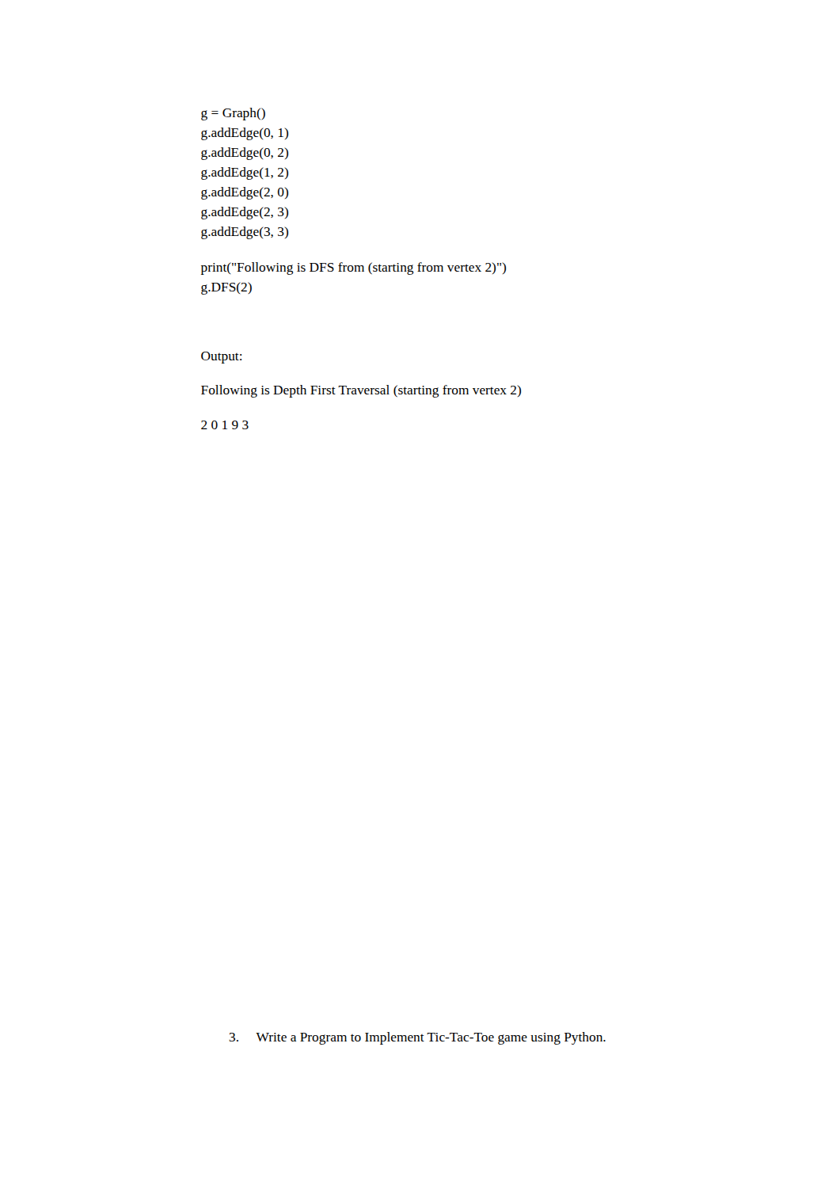g = Graph()
g.addEdge(0, 1)
g.addEdge(0, 2)
g.addEdge(1, 2)
g.addEdge(2, 0)
g.addEdge(2, 3)
g.addEdge(3, 3)
print("Following is DFS from (starting from vertex 2)")
g.DFS(2)
Output:
Following is Depth First Traversal (starting from vertex 2)
2 0 1 9 3
Write a Program to Implement Tic-Tac-Toe game using Python.